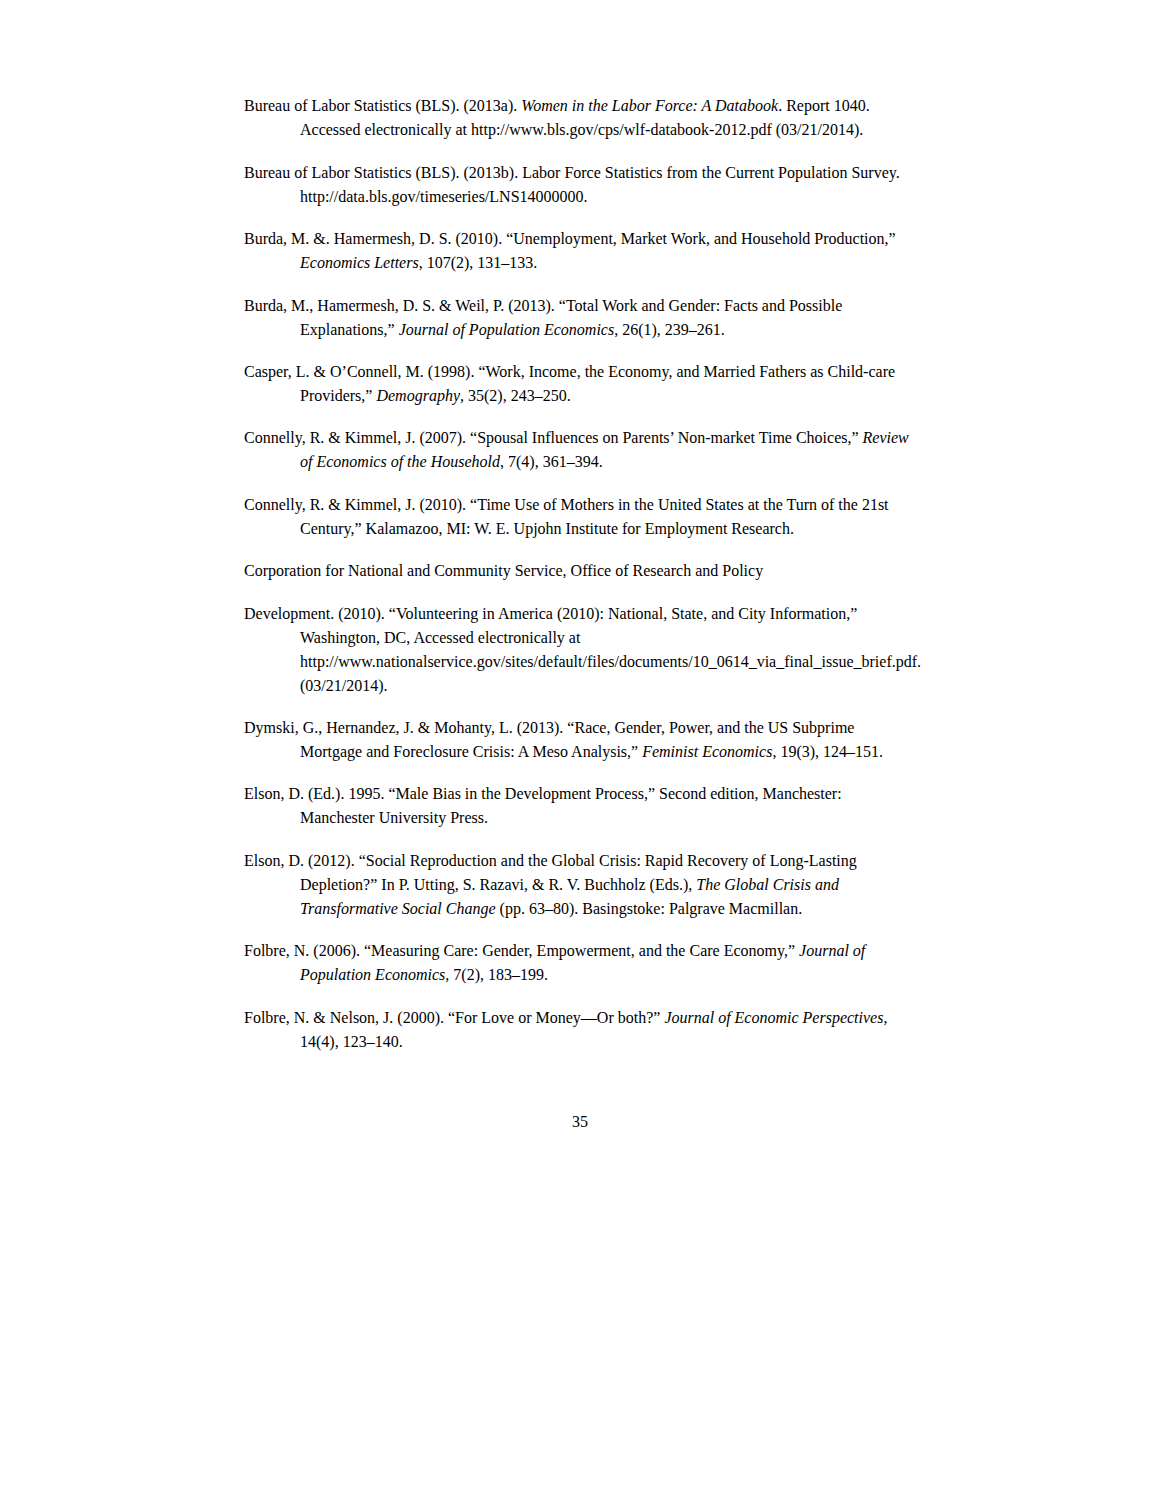Bureau of Labor Statistics (BLS). (2013a). Women in the Labor Force: A Databook. Report 1040. Accessed electronically at http://www.bls.gov/cps/wlf-databook-2012.pdf (03/21/2014).
Bureau of Labor Statistics (BLS). (2013b). Labor Force Statistics from the Current Population Survey. http://data.bls.gov/timeseries/LNS14000000.
Burda, M. &. Hamermesh, D. S. (2010). “Unemployment, Market Work, and Household Production,” Economics Letters, 107(2), 131–133.
Burda, M., Hamermesh, D. S. & Weil, P. (2013). “Total Work and Gender: Facts and Possible Explanations,” Journal of Population Economics, 26(1), 239–261.
Casper, L. & O’Connell, M. (1998). “Work, Income, the Economy, and Married Fathers as Child-care Providers,” Demography, 35(2), 243–250.
Connelly, R. & Kimmel, J. (2007). “Spousal Influences on Parents’ Non-market Time Choices,” Review of Economics of the Household, 7(4), 361–394.
Connelly, R. & Kimmel, J. (2010). “Time Use of Mothers in the United States at the Turn of the 21st Century,” Kalamazoo, MI: W. E. Upjohn Institute for Employment Research.
Corporation for National and Community Service, Office of Research and Policy
Development. (2010). “Volunteering in America (2010): National, State, and City Information,” Washington, DC, Accessed electronically at http://www.nationalservice.gov/sites/default/files/documents/10_0614_via_final_issue_brief.pdf. (03/21/2014).
Dymski, G., Hernandez, J. & Mohanty, L. (2013). “Race, Gender, Power, and the US Subprime Mortgage and Foreclosure Crisis: A Meso Analysis,” Feminist Economics, 19(3), 124–151.
Elson, D. (Ed.). 1995. “Male Bias in the Development Process,” Second edition, Manchester: Manchester University Press.
Elson, D. (2012). “Social Reproduction and the Global Crisis: Rapid Recovery of Long-Lasting Depletion?” In P. Utting, S. Razavi, & R. V. Buchholz (Eds.), The Global Crisis and Transformative Social Change (pp. 63–80). Basingstoke: Palgrave Macmillan.
Folbre, N. (2006). “Measuring Care: Gender, Empowerment, and the Care Economy,” Journal of Population Economics, 7(2), 183–199.
Folbre, N. & Nelson, J. (2000). “For Love or Money—Or both?” Journal of Economic Perspectives, 14(4), 123–140.
35